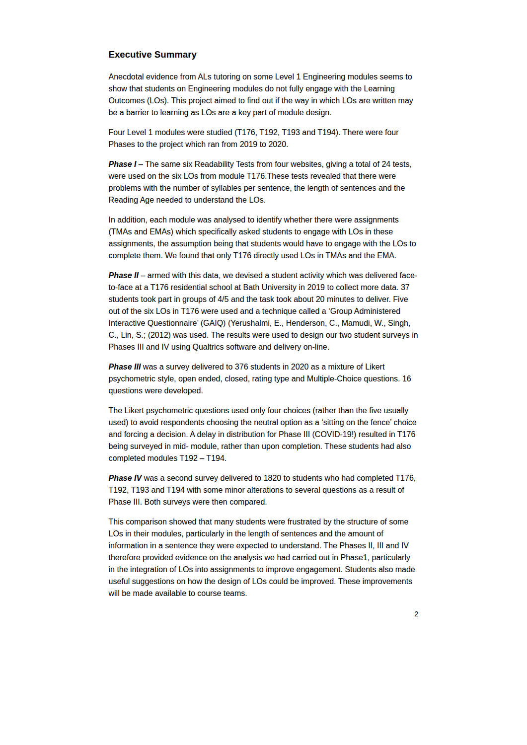Executive Summary
Anecdotal evidence from ALs tutoring on some Level 1 Engineering modules seems to show that students on Engineering modules do not fully engage with the Learning Outcomes (LOs). This project aimed to find out if the way in which LOs are written may be a barrier to learning as LOs are a key part of module design.
Four Level 1 modules were studied (T176, T192, T193 and T194). There were four Phases to the project which ran from 2019 to 2020.
Phase I – The same six Readability Tests from four websites, giving a total of 24 tests, were used on the six LOs from module T176.These tests revealed that there were problems with the number of syllables per sentence, the length of sentences and the Reading Age needed to understand the LOs.
In addition, each module was analysed to identify whether there were assignments (TMAs and EMAs) which specifically asked students to engage with LOs in these assignments, the assumption being that students would have to engage with the LOs to complete them. We found that only T176 directly used LOs in TMAs and the EMA.
Phase II – armed with this data, we devised a student activity which was delivered face-to-face at a T176 residential school at Bath University in 2019 to collect more data. 37 students took part in groups of 4/5 and the task took about 20 minutes to deliver. Five out of the six LOs in T176 were used and a technique called a ‘Group Administered Interactive Questionnaire’ (GAIQ) (Yerushalmi, E., Henderson, C., Mamudi, W., Singh, C., Lin, S.; (2012) was used. The results were used to design our two student surveys in Phases III and IV using Qualtrics software and delivery on-line.
Phase III was a survey delivered to 376 students in 2020 as a mixture of Likert psychometric style, open ended, closed, rating type and Multiple-Choice questions. 16 questions were developed.
The Likert psychometric questions used only four choices (rather than the five usually used) to avoid respondents choosing the neutral option as a ‘sitting on the fence’ choice and forcing a decision. A delay in distribution for Phase III (COVID-19!) resulted in T176 being surveyed in mid- module, rather than upon completion. These students had also completed modules T192 – T194.
Phase IV was a second survey delivered to 1820 to students who had completed T176, T192, T193 and T194 with some minor alterations to several questions as a result of Phase III. Both surveys were then compared.
This comparison showed that many students were frustrated by the structure of some LOs in their modules, particularly in the length of sentences and the amount of information in a sentence they were expected to understand. The Phases II, III and IV therefore provided evidence on the analysis we had carried out in Phase1, particularly in the integration of LOs into assignments to improve engagement. Students also made useful suggestions on how the design of LOs could be improved. These improvements will be made available to course teams.
2